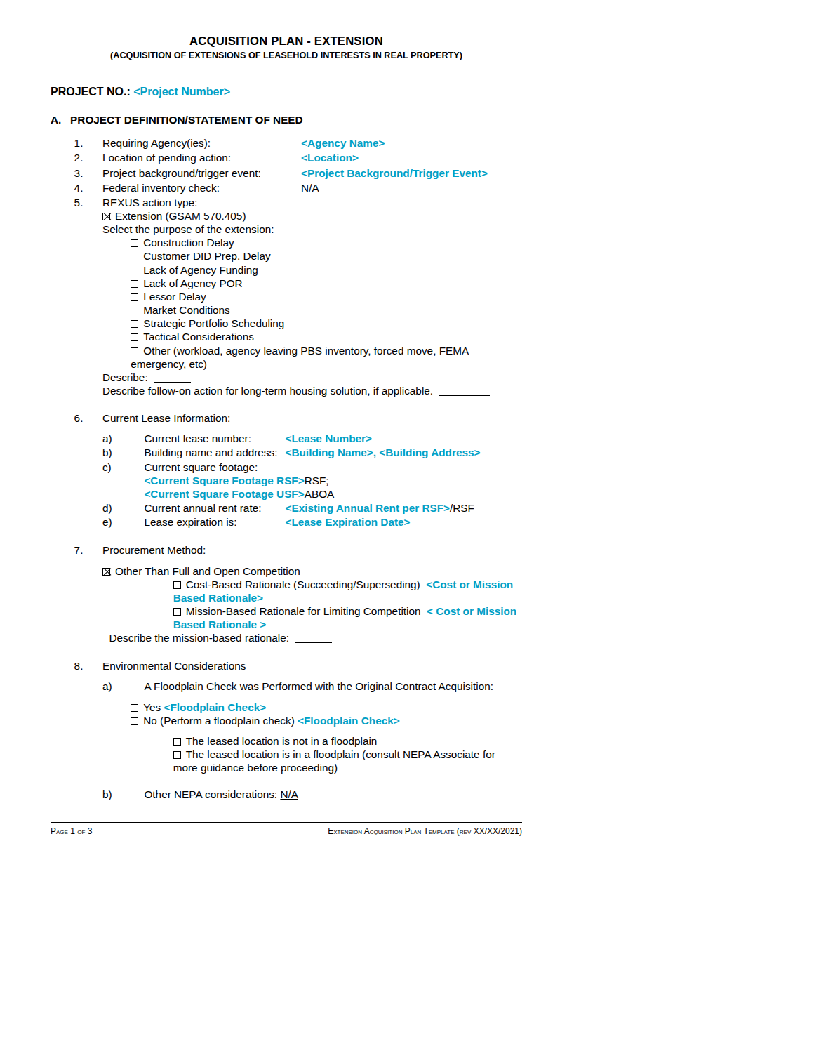ACQUISITION PLAN - EXTENSION
(ACQUISITION OF EXTENSIONS OF LEASEHOLD INTERESTS IN REAL PROPERTY)
PROJECT NO.: <Project Number>
A. PROJECT DEFINITION/STATEMENT OF NEED
Requiring Agency(ies):<Agency Name>
Location of pending action:<Location>
Project background/trigger event:<Project Background/Trigger Event>
Federal inventory check: N/A
REXUS action type:
Extension (GSAM 570.405)
Select the purpose of the extension:
Construction Delay
Customer DID Prep. Delay
Lack of Agency Funding
Lack of Agency POR
Lessor Delay
Market Conditions
Strategic Portfolio Scheduling
Tactical Considerations
Other (workload, agency leaving PBS inventory, forced move, FEMA emergency, etc)
Describe:
Describe follow-on action for long-term housing solution, if applicable.
Current Lease Information:
a) Current lease number: <Lease Number>
b) Building name and address: <Building Name>, <Building Address>
c) Current square footage:
<Current Square Footage RSF>RSF;
<Current Square Footage USF>ABOA
d) Current annual rent rate: <Existing Annual Rent per RSF>/RSF
e) Lease expiration is: <Lease Expiration Date>
Procurement Method:
Other Than Full and Open Competition
Cost-Based Rationale (Succeeding/Superseding) <Cost or Mission Based Rationale>
Mission-Based Rationale for Limiting Competition < Cost or Mission Based Rationale >
Describe the mission-based rationale:
Environmental Considerations
a) A Floodplain Check was Performed with the Original Contract Acquisition:
Yes <Floodplain Check>
No (Perform a floodplain check) <Floodplain Check>
The leased location is not in a floodplain
The leased location is in a floodplain (consult NEPA Associate for more guidance before proceeding)
b) Other NEPA considerations: N/A
Page 1 of 3 Extension Acquisition Plan Template (rev XX/XX/2021)